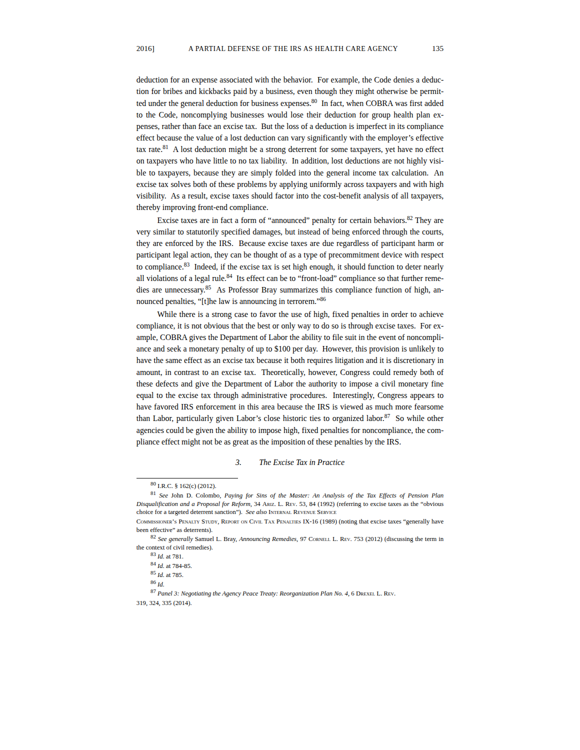2016] A Partial Defense of the IRS as Health Care Agency 135
deduction for an expense associated with the behavior. For example, the Code denies a deduction for bribes and kickbacks paid by a business, even though they might otherwise be permitted under the general deduction for business expenses.80 In fact, when COBRA was first added to the Code, noncomplying businesses would lose their deduction for group health plan expenses, rather than face an excise tax. But the loss of a deduction is imperfect in its compliance effect because the value of a lost deduction can vary significantly with the employer’s effective tax rate.81 A lost deduction might be a strong deterrent for some taxpayers, yet have no effect on taxpayers who have little to no tax liability. In addition, lost deductions are not highly visible to taxpayers, because they are simply folded into the general income tax calculation. An excise tax solves both of these problems by applying uniformly across taxpayers and with high visibility. As a result, excise taxes should factor into the cost-benefit analysis of all taxpayers, thereby improving front-end compliance.
Excise taxes are in fact a form of “announced” penalty for certain behaviors.82 They are very similar to statutorily specified damages, but instead of being enforced through the courts, they are enforced by the IRS. Because excise taxes are due regardless of participant harm or participant legal action, they can be thought of as a type of precommitment device with respect to compliance.83 Indeed, if the excise tax is set high enough, it should function to deter nearly all violations of a legal rule.84 Its effect can be to “front-load” compliance so that further remedies are unnecessary.85 As Professor Bray summarizes this compliance function of high, announced penalties, “[t]he law is announcing in terrorem.”86
While there is a strong case to favor the use of high, fixed penalties in order to achieve compliance, it is not obvious that the best or only way to do so is through excise taxes. For example, COBRA gives the Department of Labor the ability to file suit in the event of noncompliance and seek a monetary penalty of up to $100 per day. However, this provision is unlikely to have the same effect as an excise tax because it both requires litigation and it is discretionary in amount, in contrast to an excise tax. Theoretically, however, Congress could remedy both of these defects and give the Department of Labor the authority to impose a civil monetary fine equal to the excise tax through administrative procedures. Interestingly, Congress appears to have favored IRS enforcement in this area because the IRS is viewed as much more fearsome than Labor, particularly given Labor’s close historic ties to organized labor.87 So while other agencies could be given the ability to impose high, fixed penalties for noncompliance, the compliance effect might not be as great as the imposition of these penalties by the IRS.
3. The Excise Tax in Practice
80 I.R.C. § 162(c) (2012).
81 See John D. Colombo, Paying for Sins of the Master: An Analysis of the Tax Effects of Pension Plan Disqualification and a Proposal for Reform, 34 Ariz. L. Rev. 53, 84 (1992) (referring to excise taxes as the “obvious choice for a targeted deterrent sanction”). See also Internal Revenue Service
Commissioner’s Penalty Study, Report on Civil Tax Penalties IX-16 (1989) (noting that excise taxes “generally have been effective” as deterrents).
82 See generally Samuel L. Bray, Announcing Remedies, 97 Cornell L. Rev. 753 (2012) (discussing the term in the context of civil remedies).
83 Id. at 781.
84 Id. at 784-85.
85 Id. at 785.
86 Id.
87 Panel 3: Negotiating the Agency Peace Treaty: Reorganization Plan No. 4, 6 Drexel L. Rev.
319, 324, 335 (2014).